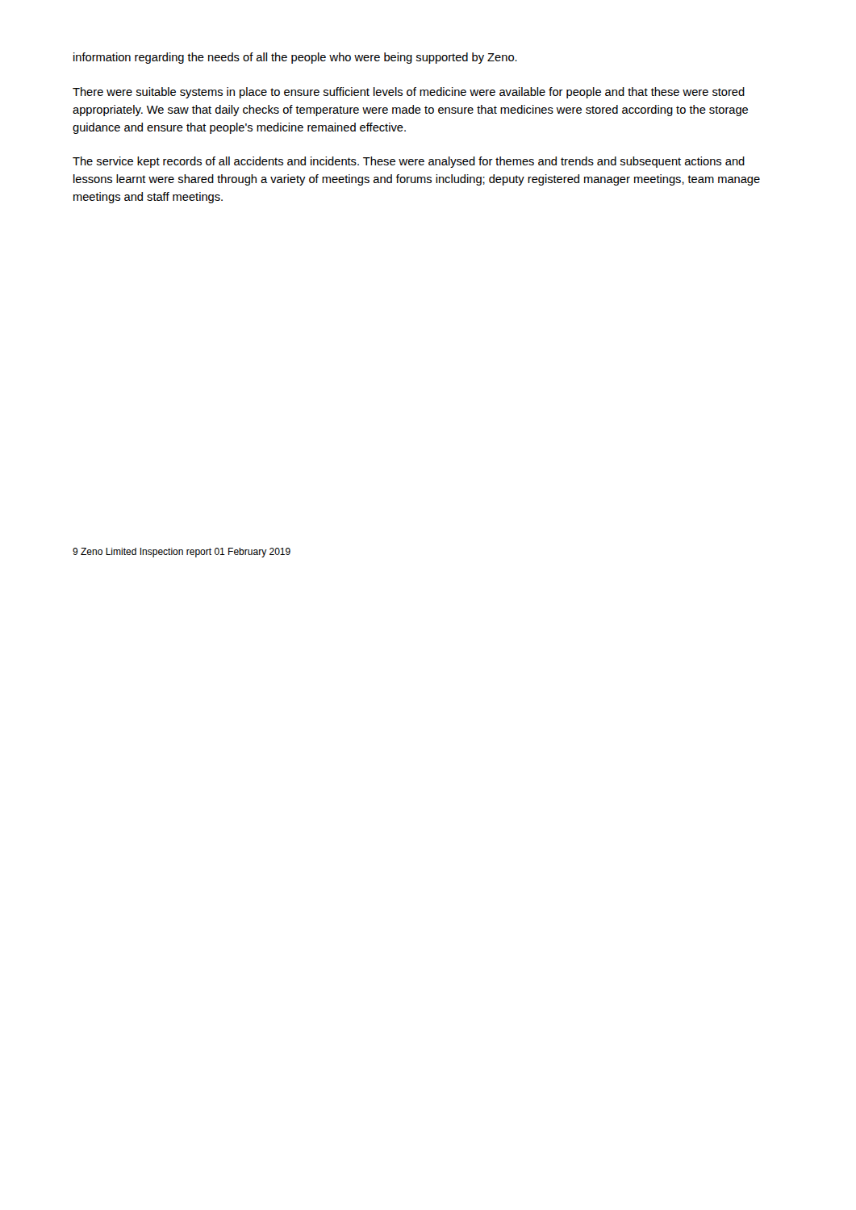information regarding the needs of all the people who were being supported by Zeno.
There were suitable systems in place to ensure sufficient levels of medicine were available for people and that these were stored appropriately. We saw that daily checks of temperature were made to ensure that medicines were stored according to the storage guidance and ensure that people's medicine remained effective.
The service kept records of all accidents and incidents. These were analysed for themes and trends and subsequent actions and lessons learnt were shared through a variety of meetings and forums including; deputy registered manager meetings, team manage meetings and staff meetings.
9 Zeno Limited Inspection report 01 February 2019